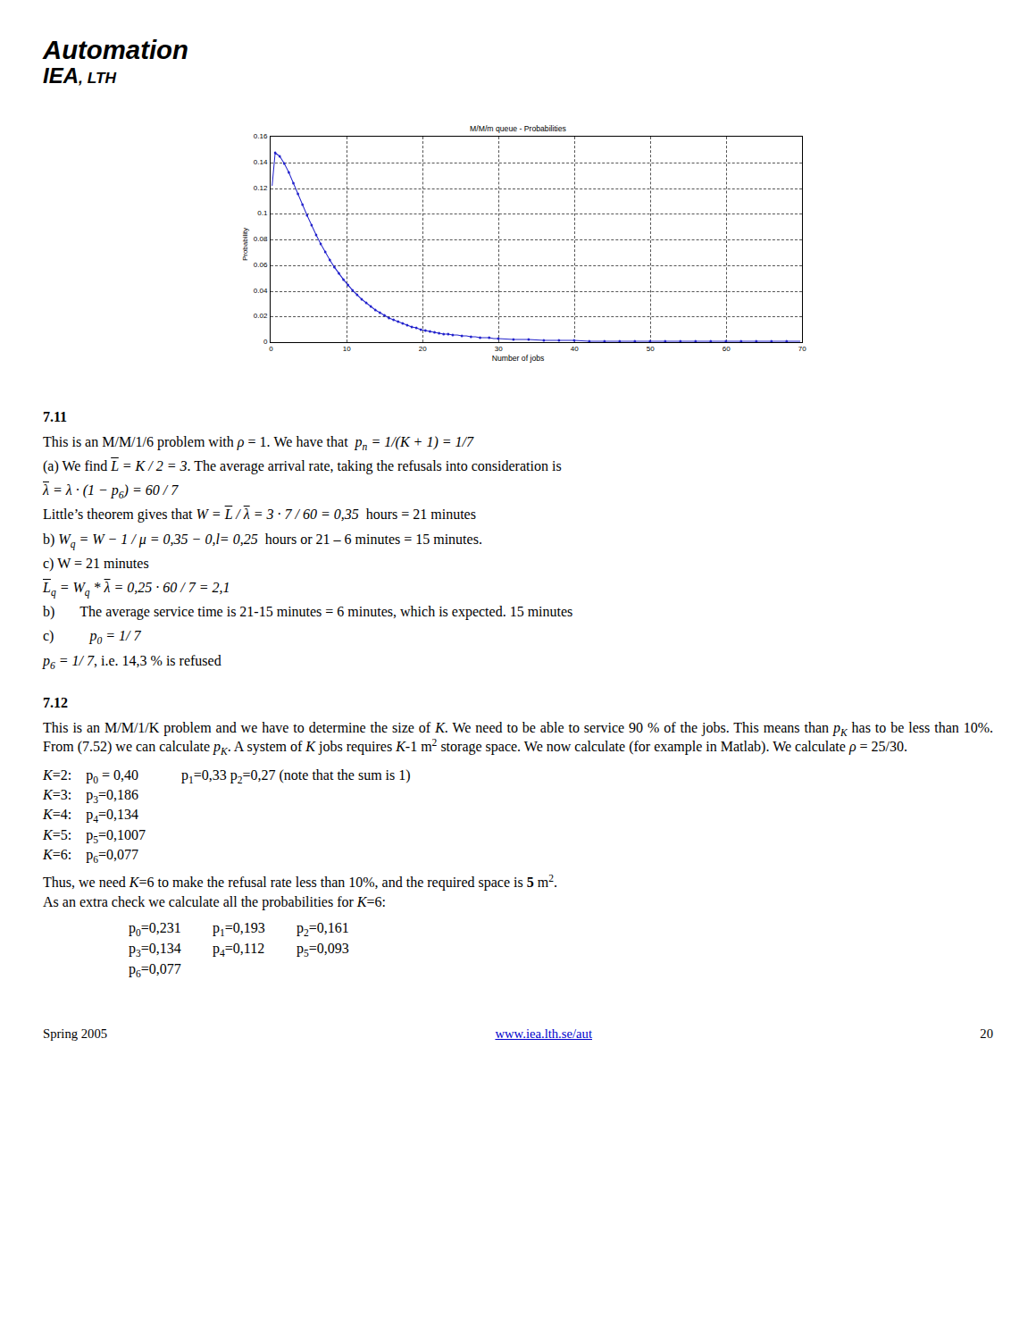Automation
IEA, LTH
M/M/m queue - Probabilities
Probability 0.16 0.14 0.12 0.1 0.08 0.06 0.04 0.02 0
0 10 20 30 40 50 60 70
Number of jobs
7.11
This is an M/M/1/6 problem with ρ = 1. We have that pn = 1/(K + 1) = 1/7
(a) We find L = K / 2 = 3. The average arrival rate, taking the refusals into consideration is
λ = λ · (1 − p6) = 60 / 7
Little’s theorem gives that W = L / λ = 3 · 7 / 60 = 0,35 hours = 21 minutes
b) Wq = W − 1 / μ = 0,35 − 0,l= 0,25 hours or 21 – 6 minutes = 15 minutes.
c) W = 21 minutes
Lq = Wq * λ = 0,25 · 60 / 7 = 2,1
b) The average service time is 21-15 minutes = 6 minutes, which is expected. 15 minutes
c) p0 = 1/ 7
p6 = 1/ 7, i.e. 14,3 % is refused
7.12
This is an M/M/1/K problem and we have to determine the size of K. We need to be able to service 90 % of the jobs. This means than pK has to be less than 10%. From (7.52) we can calculate pK. A system of K jobs requires K-1 m2 storage space. We now calculate (for example in Matlab). We calculate ρ = 25/30.
K=2: p0 = 0,40 p1=0,33 p2=0,27 (note that the sum is 1)
K=3: p3=0,186
K=4: p4=0,134
K=5: p5=0,1007
K=6: p6=0,077
Thus, we need K=6 to make the refusal rate less than 10%, and the required space is 5 m2.
As an extra check we calculate all the probabilities for K=6:
| p 0 =0,231 | p 1 =0,193 | p 2 =0,161 |
| p 3 =0,134 | p 4 =0,112 | p 5 =0,093 |
| p 6 =0,077 | | |
Spring 2005 www.iea.lth.se/aut 20